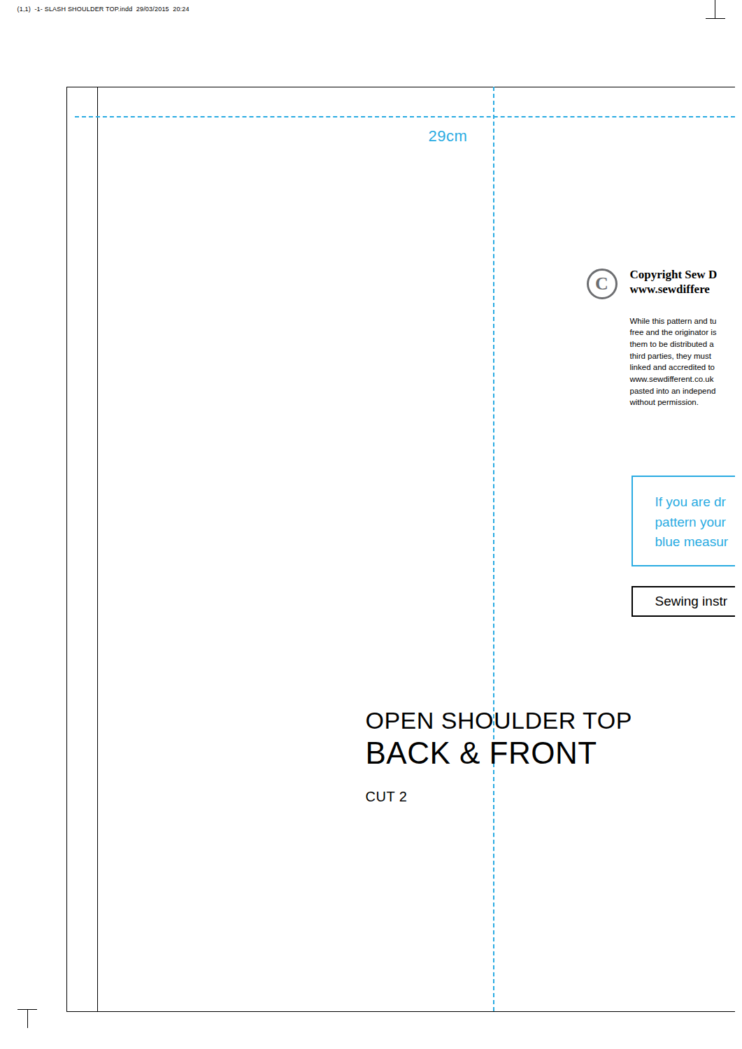(1,1) -1- SLASH SHOULDER TOP.indd 29/03/2015 20:24
29cm
C
Copyright Sew D
www.sewdiffere
While this pattern and tu
free and the originator is
them to be distributed a
third parties, they must
linked and accredited to
www.sewdifferent.co.uk
pasted into an independ
without permission.
If you are dr
pattern your
blue measur
Sewing instr
OPEN SHOULDER TOP
BACK & FRONT
CUT 2